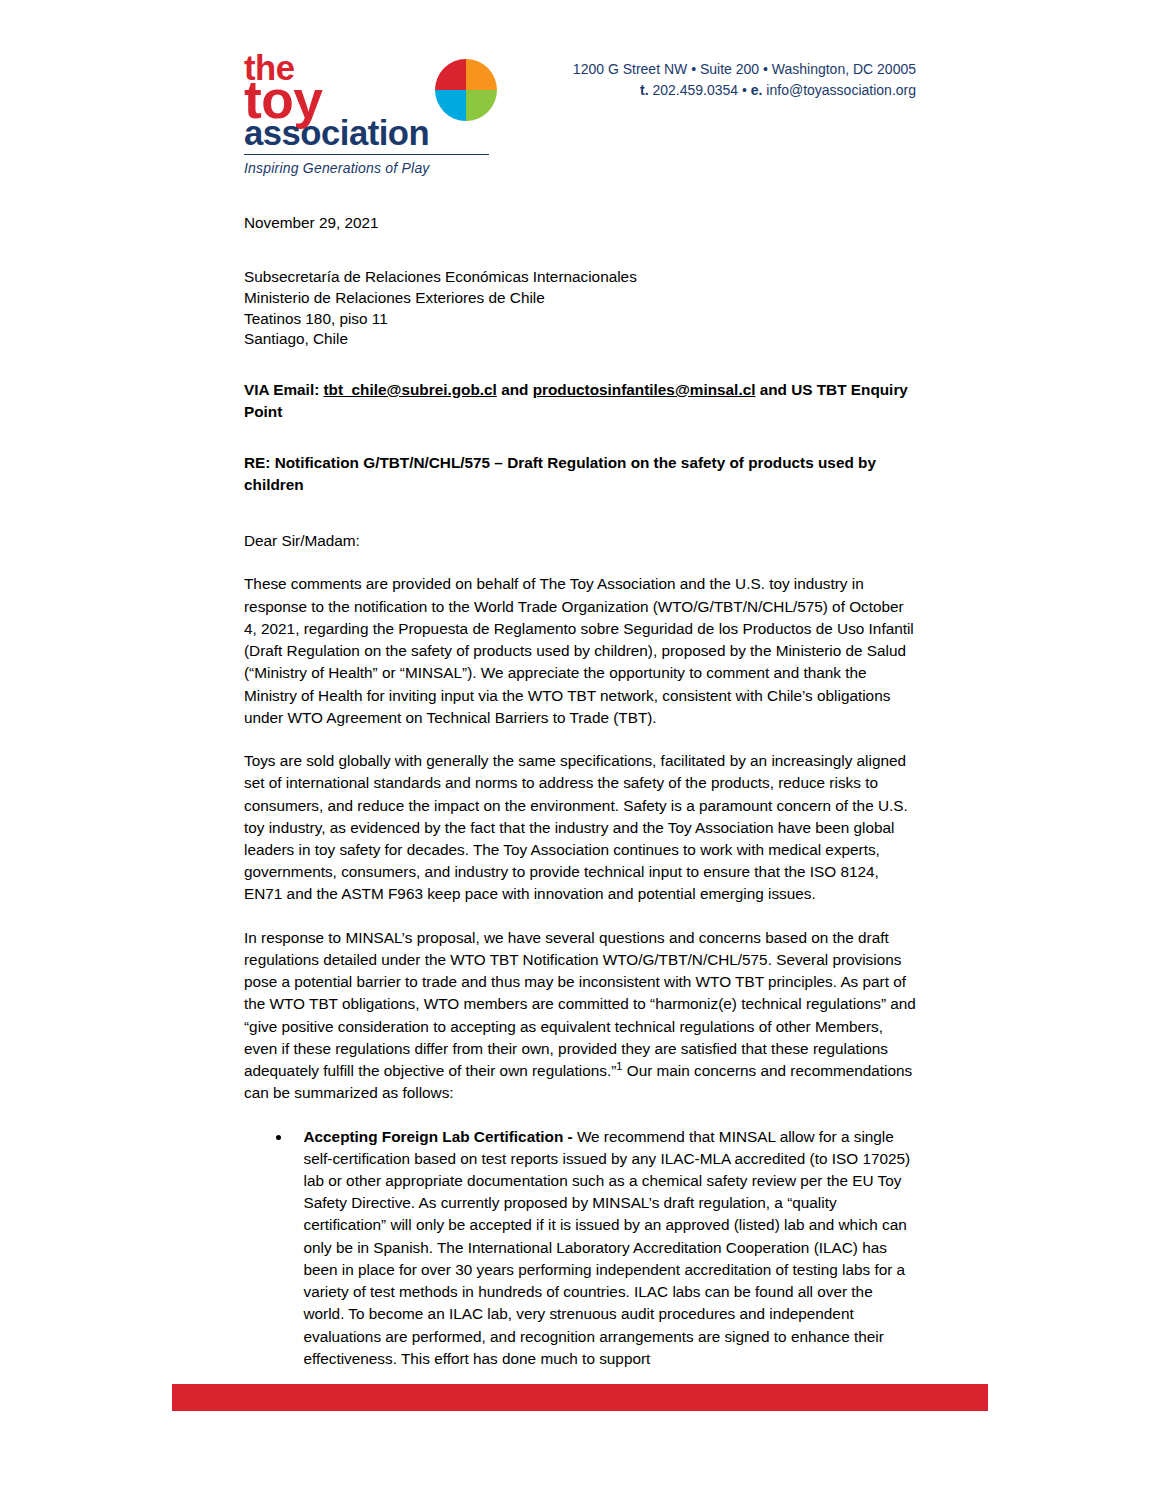the toy association
Inspiring Generations of Play
1200 G Street NW • Suite 200 • Washington, DC 20005
t. 202.459.0354 • e. info@toyassociation.org
November 29, 2021
Subsecretaría de Relaciones Económicas Internacionales
Ministerio de Relaciones Exteriores de Chile
Teatinos 180, piso 11
Santiago, Chile
VIA Email: tbt_chile@subrei.gob.cl and productosinfantiles@minsal.cl and US TBT Enquiry Point
RE: Notification G/TBT/N/CHL/575 – Draft Regulation on the safety of products used by children
Dear Sir/Madam:
These comments are provided on behalf of The Toy Association and the U.S. toy industry in response to the notification to the World Trade Organization (WTO/G/TBT/N/CHL/575) of October 4, 2021, regarding the Propuesta de Reglamento sobre Seguridad de los Productos de Uso Infantil (Draft Regulation on the safety of products used by children), proposed by the Ministerio de Salud (“Ministry of Health” or “MINSAL”). We appreciate the opportunity to comment and thank the Ministry of Health for inviting input via the WTO TBT network, consistent with Chile’s obligations under WTO Agreement on Technical Barriers to Trade (TBT).
Toys are sold globally with generally the same specifications, facilitated by an increasingly aligned set of international standards and norms to address the safety of the products, reduce risks to consumers, and reduce the impact on the environment. Safety is a paramount concern of the U.S. toy industry, as evidenced by the fact that the industry and the Toy Association have been global leaders in toy safety for decades. The Toy Association continues to work with medical experts, governments, consumers, and industry to provide technical input to ensure that the ISO 8124, EN71 and the ASTM F963 keep pace with innovation and potential emerging issues.
In response to MINSAL’s proposal, we have several questions and concerns based on the draft regulations detailed under the WTO TBT Notification WTO/G/TBT/N/CHL/575. Several provisions pose a potential barrier to trade and thus may be inconsistent with WTO TBT principles. As part of the WTO TBT obligations, WTO members are committed to “harmoniz(e) technical regulations” and “give positive consideration to accepting as equivalent technical regulations of other Members, even if these regulations differ from their own, provided they are satisfied that these regulations adequately fulfill the objective of their own regulations.”1 Our main concerns and recommendations can be summarized as follows:
Accepting Foreign Lab Certification - We recommend that MINSAL allow for a single self-certification based on test reports issued by any ILAC-MLA accredited (to ISO 17025) lab or other appropriate documentation such as a chemical safety review per the EU Toy Safety Directive. As currently proposed by MINSAL’s draft regulation, a “quality certification” will only be accepted if it is issued by an approved (listed) lab and which can only be in Spanish. The International Laboratory Accreditation Cooperation (ILAC) has been in place for over 30 years performing independent accreditation of testing labs for a variety of test methods in hundreds of countries. ILAC labs can be found all over the world. To become an ILAC lab, very strenuous audit procedures and independent evaluations are performed, and recognition arrangements are signed to enhance their effectiveness. This effort has done much to support
1 WTO TBT Agreement, 2.6-2.7